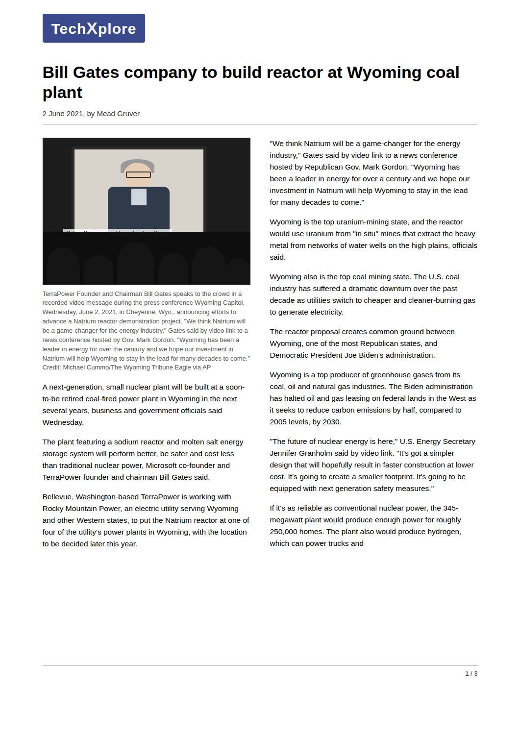TechXplore
Bill Gates company to build reactor at Wyoming coal plant
2 June 2021, by Mead Gruver
Gates, Chairman and Founder, TerraPower
TerraPower Founder and Chairman Bill Gates speaks to the crowd in a recorded video message during the press conference Wyoming Capitol, Wednesday, June 2, 2021, in Cheyenne, Wyo., announcing efforts to advance a Natrium reactor demonstration project. "We think Natrium will be a game-changer for the energy industry," Gates said by video link to a news conference hosted by Gov. Mark Gordon. "Wyoming has been a leader in energy for over the century and we hope our investment in Natrium will help Wyoming to stay in the lead for many decades to come." Credit: Michael Cummo/The Wyoming Tribune Eagle via AP
A next-generation, small nuclear plant will be built at a soon-to-be retired coal-fired power plant in Wyoming in the next several years, business and government officials said Wednesday.
The plant featuring a sodium reactor and molten salt energy storage system will perform better, be safer and cost less than traditional nuclear power, Microsoft co-founder and TerraPower founder and chairman Bill Gates said.
Bellevue, Washington-based TerraPower is working with Rocky Mountain Power, an electric utility serving Wyoming and other Western states, to put the Natrium reactor at one of four of the utility's power plants in Wyoming, with the location to be decided later this year.
"We think Natrium will be a game-changer for the energy industry," Gates said by video link to a news conference hosted by Republican Gov. Mark Gordon. "Wyoming has been a leader in energy for over a century and we hope our investment in Natrium will help Wyoming to stay in the lead for many decades to come."
Wyoming is the top uranium-mining state, and the reactor would use uranium from "in situ" mines that extract the heavy metal from networks of water wells on the high plains, officials said.
Wyoming also is the top coal mining state. The U.S. coal industry has suffered a dramatic downturn over the past decade as utilities switch to cheaper and cleaner-burning gas to generate electricity.
The reactor proposal creates common ground between Wyoming, one of the most Republican states, and Democratic President Joe Biden's administration.
Wyoming is a top producer of greenhouse gases from its coal, oil and natural gas industries. The Biden administration has halted oil and gas leasing on federal lands in the West as it seeks to reduce carbon emissions by half, compared to 2005 levels, by 2030.
"The future of nuclear energy is here," U.S. Energy Secretary Jennifer Granholm said by video link. "It's got a simpler design that will hopefully result in faster construction at lower cost. It's going to create a smaller footprint. It's going to be equipped with next generation safety measures."
If it's as reliable as conventional nuclear power, the 345-megawatt plant would produce enough power for roughly 250,000 homes. The plant also would produce hydrogen, which can power trucks and
1 / 3